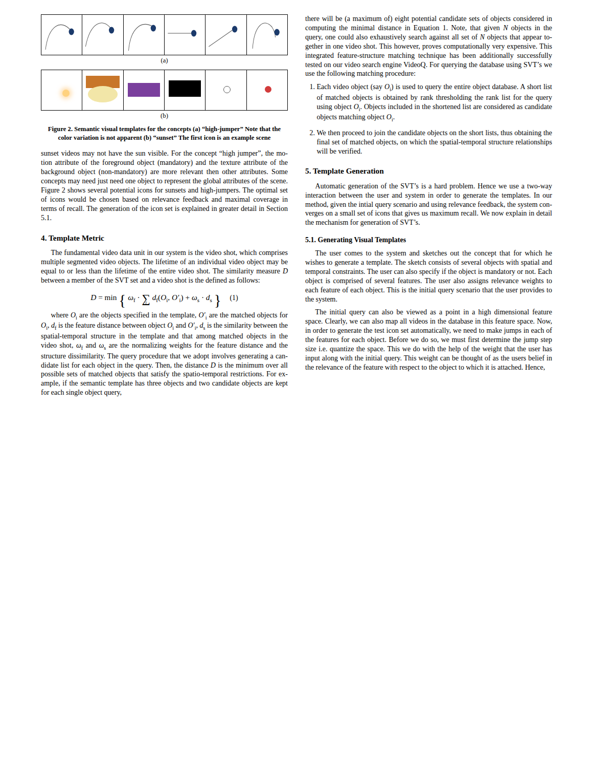(a)
(b)
Figure 2. Semantic visual templates for the concepts (a) “high-jumper” Note that the color variation is not apparent (b) “sunset” The first icon is an example scene
sunset videos may not have the sun visible. For the concept “high jumper”, the motion attribute of the foreground object (mandatory) and the texture attribute of the background object (non-mandatory) are more relevant then other attributes. Some concepts may need just need one object to represent the global attributes of the scene. Figure 2 shows several potential icons for sunsets and high-jumpers. The optimal set of icons would be chosen based on relevance feedback and maximal coverage in terms of recall. The generation of the icon set is explained in greater detail in Section 5.1.
4. Template Metric
The fundamental video data unit in our system is the video shot, which comprises multiple segmented video objects. The lifetime of an individual video object may be equal to or less than the lifetime of the entire video shot. The similarity measure D between a member of the SVT set and a video shot is the defined as follows:
D = min { ωf · ∑i df(Oi, O′i) + ωs · ds } (1)
where Oi are the objects specified in the template, O′i are the matched objects for Oi, df is the feature distance between object Oi and O′i, ds is the similarity between the spatial-temporal structure in the template and that among matched objects in the video shot, ωf and ωs are the normalizing weights for the feature distance and the structure dissimilarity. The query procedure that we adopt involves generating a candidate list for each object in the query. Then, the distance D is the minimum over all possible sets of matched objects that satisfy the spatio-temporal restrictions. For example, if the semantic template has three objects and two candidate objects are kept for each single object query,
there will be (a maximum of) eight potential candidate sets of objects considered in computing the minimal distance in Equation 1. Note, that given N objects in the query, one could also exhaustively search against all set of N objects that appear together in one video shot. This however, proves computationally very expensive. This integrated feature-structure matching technique has been additionally successfully tested on our video search engine VideoQ. For querying the database using SVT’s we use the following matching procedure:
Each video object (say Oi) is used to query the entire object database. A short list of matched objects is obtained by rank thresholding the rank list for the query using object Oi. Objects included in the shortened list are considered as candidate objects matching object Oi.
We then proceed to join the candidate objects on the short lists, thus obtaining the final set of matched objects, on which the spatial-temporal structure relationships will be verified.
5. Template Generation
Automatic generation of the SVT’s is a hard problem. Hence we use a two-way interaction between the user and system in order to generate the templates. In our method, given the intial query scenario and using relevance feedback, the system converges on a small set of icons that gives us maximum recall. We now explain in detail the mechanism for generation of SVT’s.
5.1. Generating Visual Templates
The user comes to the system and sketches out the concept that for which he wishes to generate a template. The sketch consists of several objects with spatial and temporal constraints. The user can also specify if the object is mandatory or not. Each object is comprised of several features. The user also assigns relevance weights to each feature of each object. This is the initial query scenario that the user provides to the system.
The initial query can also be viewed as a point in a high dimensional feature space. Clearly, we can also map all videos in the database in this feature space. Now, in order to generate the test icon set automatically, we need to make jumps in each of the features for each object. Before we do so, we must first determine the jump step size i.e. quantize the space. This we do with the help of the weight that the user has input along with the initial query. This weight can be thought of as the users belief in the relevance of the feature with respect to the object to which it is attached. Hence,